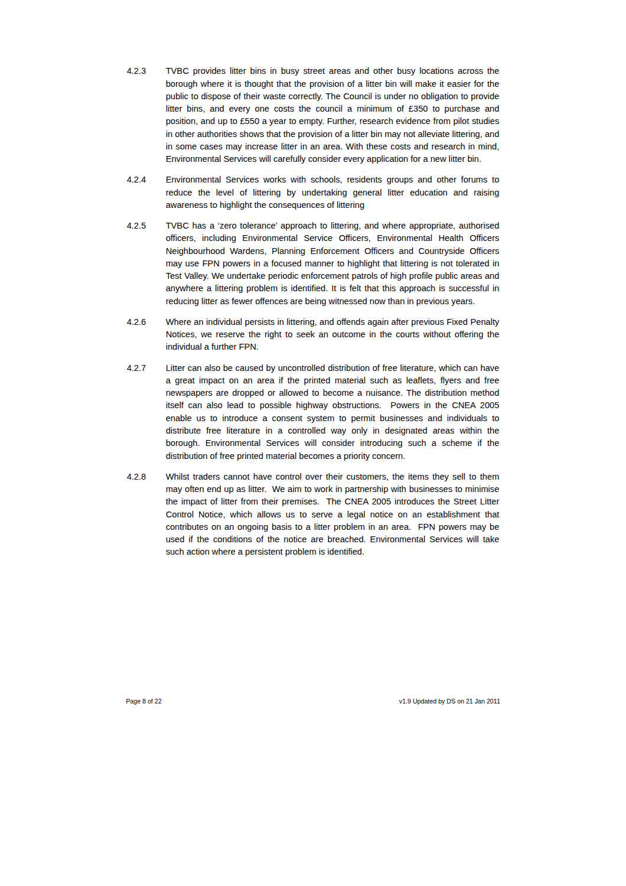4.2.3
TVBC provides litter bins in busy street areas and other busy locations across the borough where it is thought that the provision of a litter bin will make it easier for the public to dispose of their waste correctly. The Council is under no obligation to provide litter bins, and every one costs the council a minimum of £350 to purchase and position, and up to £550 a year to empty. Further, research evidence from pilot studies in other authorities shows that the provision of a litter bin may not alleviate littering, and in some cases may increase litter in an area. With these costs and research in mind, Environmental Services will carefully consider every application for a new litter bin.
4.2.4
Environmental Services works with schools, residents groups and other forums to reduce the level of littering by undertaking general litter education and raising awareness to highlight the consequences of littering
4.2.5
TVBC has a ‘zero tolerance’ approach to littering, and where appropriate, authorised officers, including Environmental Service Officers, Environmental Health Officers Neighbourhood Wardens, Planning Enforcement Officers and Countryside Officers may use FPN powers in a focused manner to highlight that littering is not tolerated in Test Valley. We undertake periodic enforcement patrols of high profile public areas and anywhere a littering problem is identified. It is felt that this approach is successful in reducing litter as fewer offences are being witnessed now than in previous years.
4.2.6
Where an individual persists in littering, and offends again after previous Fixed Penalty Notices, we reserve the right to seek an outcome in the courts without offering the individual a further FPN.
4.2.7
Litter can also be caused by uncontrolled distribution of free literature, which can have a great impact on an area if the printed material such as leaflets, flyers and free newspapers are dropped or allowed to become a nuisance. The distribution method itself can also lead to possible highway obstructions. Powers in the CNEA 2005 enable us to introduce a consent system to permit businesses and individuals to distribute free literature in a controlled way only in designated areas within the borough. Environmental Services will consider introducing such a scheme if the distribution of free printed material becomes a priority concern.
4.2.8
Whilst traders cannot have control over their customers, the items they sell to them may often end up as litter. We aim to work in partnership with businesses to minimise the impact of litter from their premises. The CNEA 2005 introduces the Street Litter Control Notice, which allows us to serve a legal notice on an establishment that contributes on an ongoing basis to a litter problem in an area. FPN powers may be used if the conditions of the notice are breached. Environmental Services will take such action where a persistent problem is identified.
Page 8 of 22 v1.9 Updated by DS on 21 Jan 2011